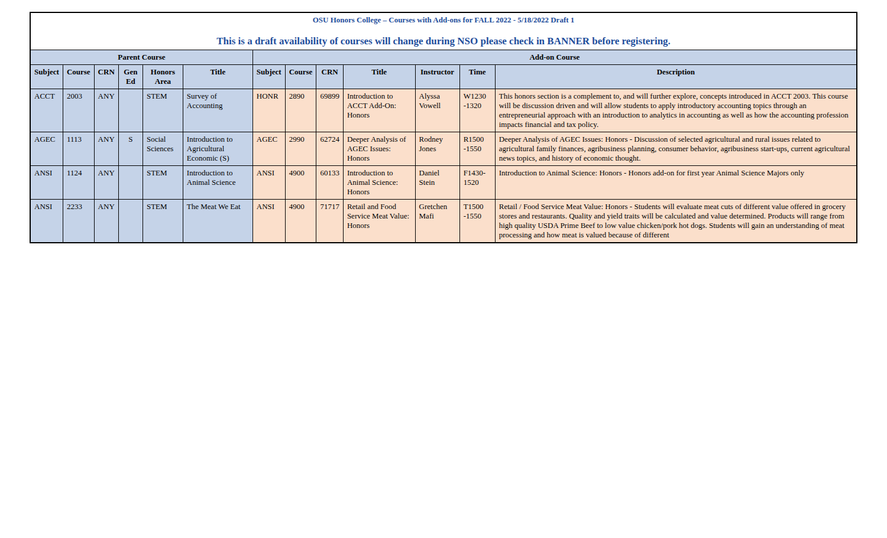| OSU Honors College – Courses with Add-ons for FALL 2022 - 5/18/2022 Draft 1 This is a draft availability of courses will change during NSO please check in BANNER before registering. |
| Parent Course | Add-on Course |
| Subject | Course | CRN | Gen Ed | Honors Area | Title | Subject | Course | CRN | Title | Instructor | Time | Description |
| ACCT | 2003 | ANY | | STEM | Survey of Accounting | HONR | 2890 | 69899 | Introduction to ACCT Add-On: Honors | Alyssa Vowell | W1230 -1320 | This honors section is a complement to, and will further explore, concepts introduced in ACCT 2003. This course will be discussion driven and will allow students to apply introductory accounting topics through an entrepreneurial approach with an introduction to analytics in accounting as well as how the accounting profession impacts financial and tax policy. |
| AGEC | 1113 | ANY | S | Social Sciences | Introduction to Agricultural Economic (S) | AGEC | 2990 | 62724 | Deeper Analysis of AGEC Issues: Honors | Rodney Jones | R1500 -1550 | Deeper Analysis of AGEC Issues: Honors - Discussion of selected agricultural and rural issues related to agricultural family finances, agribusiness planning, consumer behavior, agribusiness start-ups, current agricultural news topics, and history of economic thought. |
| ANSI | 1124 | ANY | | STEM | Introduction to Animal Science | ANSI | 4900 | 60133 | Introduction to Animal Science: Honors | Daniel Stein | F1430- 1520 | Introduction to Animal Science: Honors - Honors add-on for first year Animal Science Majors only |
| ANSI | 2233 | ANY | | STEM | The Meat We Eat | ANSI | 4900 | 71717 | Retail and Food Service Meat Value: Honors | Gretchen Mafi | T1500 -1550 | Retail / Food Service Meat Value: Honors - Students will evaluate meat cuts of different value offered in grocery stores and restaurants. Quality and yield traits will be calculated and value determined. Products will range from high quality USDA Prime Beef to low value chicken/pork hot dogs. Students will gain an understanding of meat processing and how meat is valued because of different |